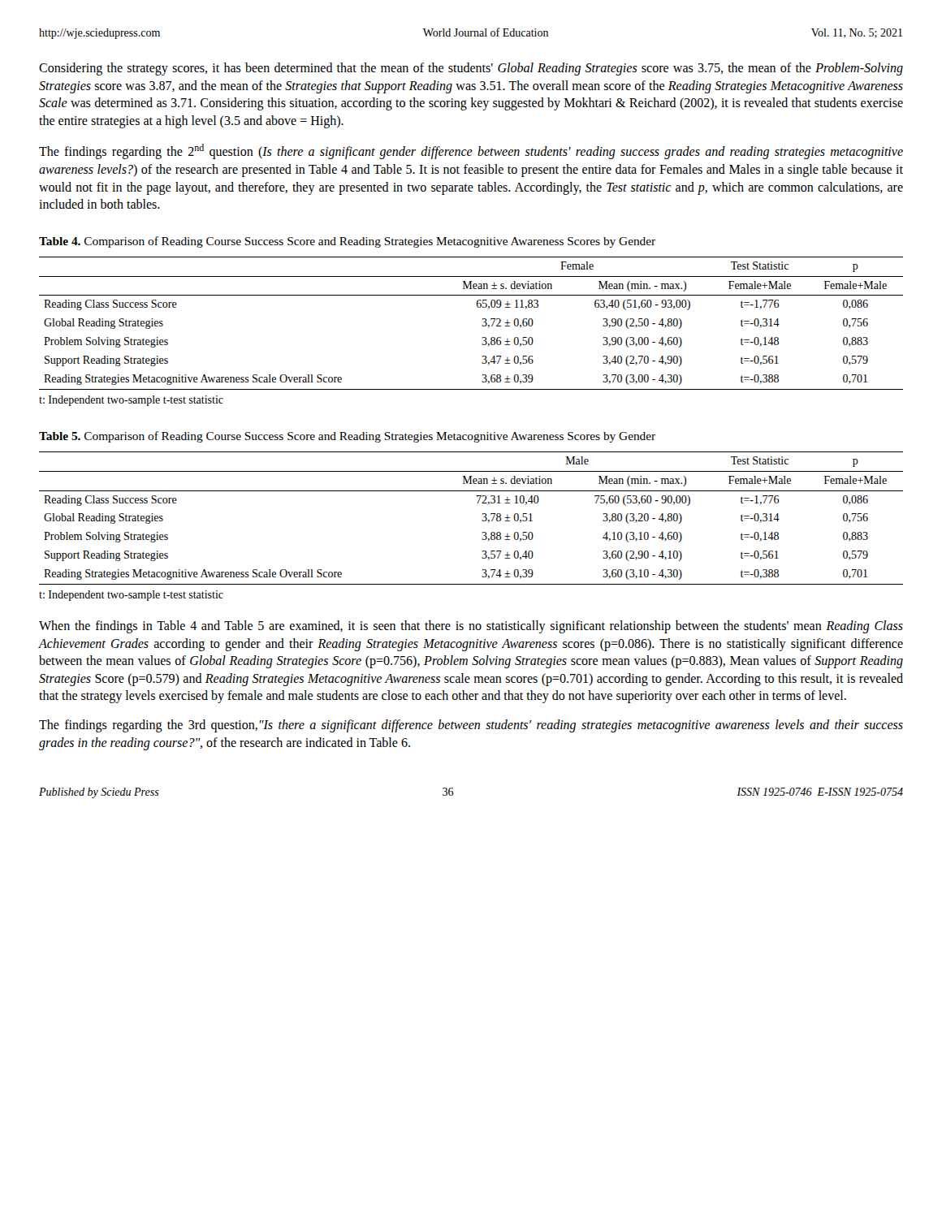http://wje.sciedupress.com
World Journal of Education
Vol. 11, No. 5; 2021
Considering the strategy scores, it has been determined that the mean of the students' Global Reading Strategies score was 3.75, the mean of the Problem-Solving Strategies score was 3.87, and the mean of the Strategies that Support Reading was 3.51. The overall mean score of the Reading Strategies Metacognitive Awareness Scale was determined as 3.71. Considering this situation, according to the scoring key suggested by Mokhtari & Reichard (2002), it is revealed that students exercise the entire strategies at a high level (3.5 and above = High).
The findings regarding the 2nd question (Is there a significant gender difference between students' reading success grades and reading strategies metacognitive awareness levels?) of the research are presented in Table 4 and Table 5. It is not feasible to present the entire data for Females and Males in a single table because it would not fit in the page layout, and therefore, they are presented in two separate tables. Accordingly, the Test statistic and p, which are common calculations, are included in both tables.
Table 4. Comparison of Reading Course Success Score and Reading Strategies Metacognitive Awareness Scores by Gender
| | Female | Test Statistic | p |
| --- | --- | --- | --- |
| | Mean ± s. deviation | Mean (min. - max.) | Female+Male | Female+Male |
| Reading Class Success Score | 65,09 ± 11,83 | 63,40 (51,60 - 93,00) | t=-1,776 | 0,086 |
| Global Reading Strategies | 3,72 ± 0,60 | 3,90 (2,50 - 4,80) | t=-0,314 | 0,756 |
| Problem Solving Strategies | 3,86 ± 0,50 | 3,90 (3,00 - 4,60) | t=-0,148 | 0,883 |
| Support Reading Strategies | 3,47 ± 0,56 | 3,40 (2,70 - 4,90) | t=-0,561 | 0,579 |
| Reading Strategies Metacognitive Awareness Scale Overall Score | 3,68 ± 0,39 | 3,70 (3,00 - 4,30) | t=-0,388 | 0,701 |
t: Independent two-sample t-test statistic
Table 5. Comparison of Reading Course Success Score and Reading Strategies Metacognitive Awareness Scores by Gender
| | Male | Test Statistic | p |
| --- | --- | --- | --- |
| | Mean ± s. deviation | Mean (min. - max.) | Female+Male | Female+Male |
| Reading Class Success Score | 72,31 ± 10,40 | 75,60 (53,60 - 90,00) | t=-1,776 | 0,086 |
| Global Reading Strategies | 3,78 ± 0,51 | 3,80 (3,20 - 4,80) | t=-0,314 | 0,756 |
| Problem Solving Strategies | 3,88 ± 0,50 | 4,10 (3,10 - 4,60) | t=-0,148 | 0,883 |
| Support Reading Strategies | 3,57 ± 0,40 | 3,60 (2,90 - 4,10) | t=-0,561 | 0,579 |
| Reading Strategies Metacognitive Awareness Scale Overall Score | 3,74 ± 0,39 | 3,60 (3,10 - 4,30) | t=-0,388 | 0,701 |
t: Independent two-sample t-test statistic
When the findings in Table 4 and Table 5 are examined, it is seen that there is no statistically significant relationship between the students' mean Reading Class Achievement Grades according to gender and their Reading Strategies Metacognitive Awareness scores (p=0.086). There is no statistically significant difference between the mean values of Global Reading Strategies Score (p=0.756), Problem Solving Strategies score mean values (p=0.883), Mean values of Support Reading Strategies Score (p=0.579) and Reading Strategies Metacognitive Awareness scale mean scores (p=0.701) according to gender. According to this result, it is revealed that the strategy levels exercised by female and male students are close to each other and that they do not have superiority over each other in terms of level.
The findings regarding the 3rd question,"Is there a significant difference between students' reading strategies metacognitive awareness levels and their success grades in the reading course?", of the research are indicated in Table 6.
Published by Sciedu Press
36
ISSN 1925-0746 E-ISSN 1925-0754